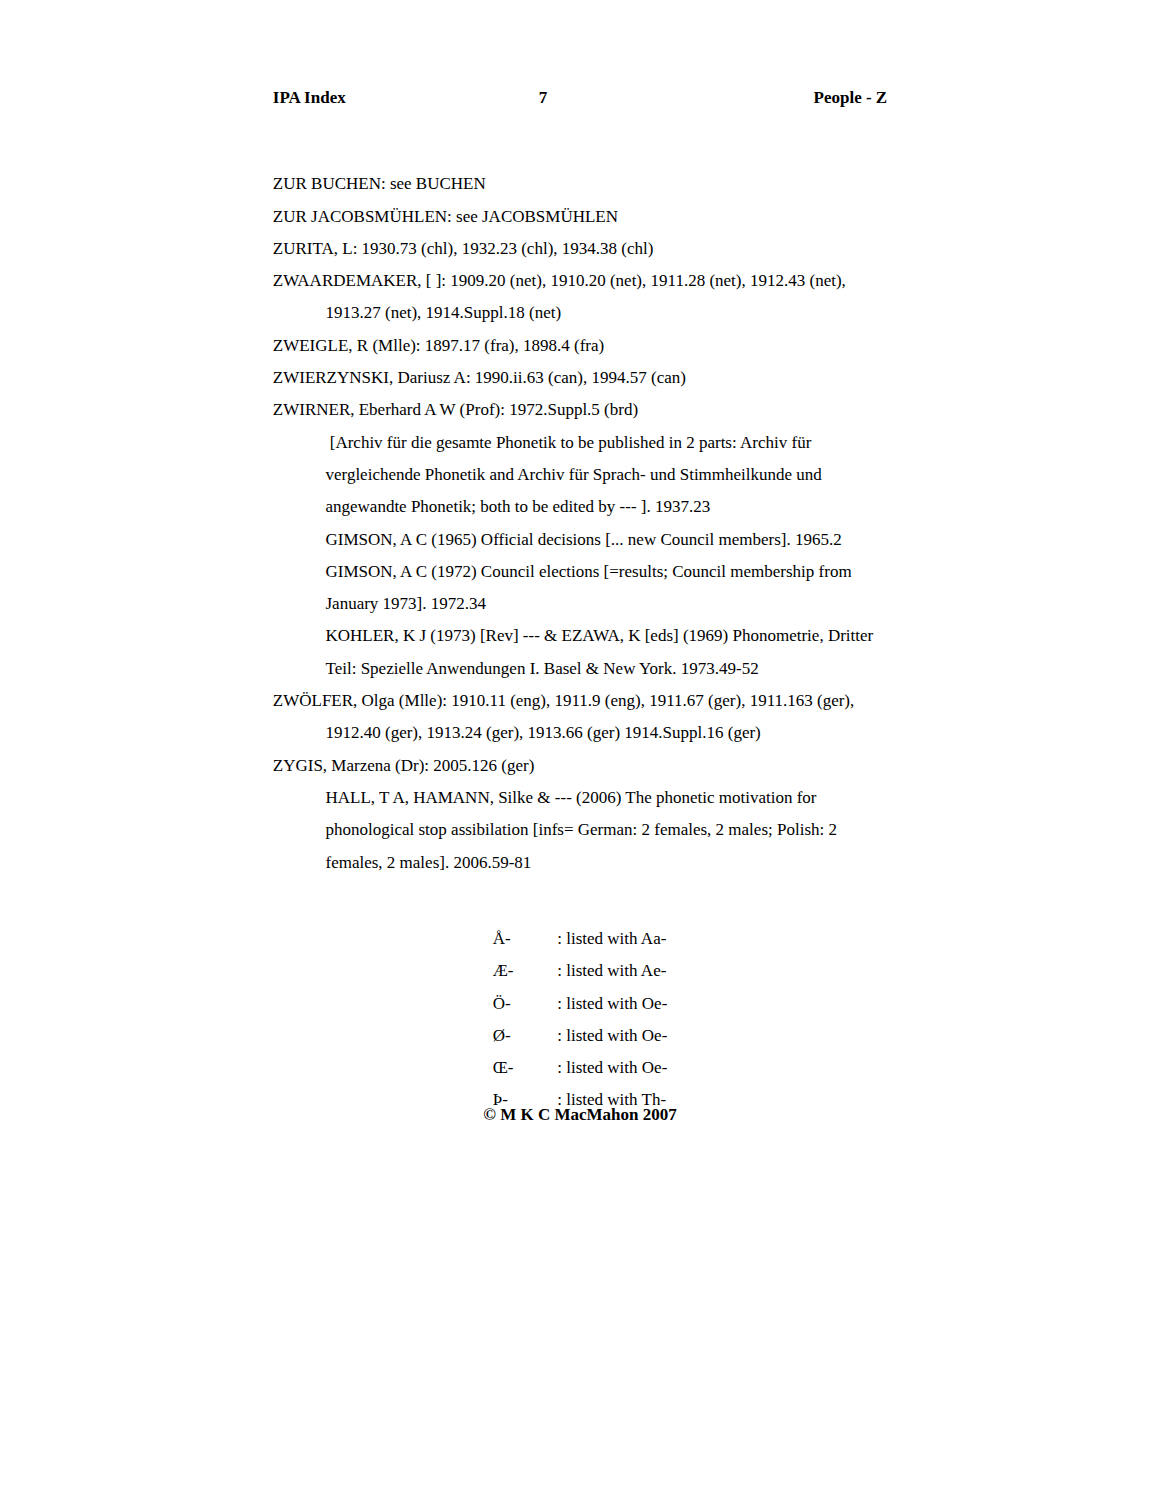IPA Index 7 People - Z
ZUR BUCHEN: see BUCHEN
ZUR JACOBSMÜHLEN: see JACOBSMÜHLEN
ZURITA, L: 1930.73 (chl), 1932.23 (chl), 1934.38 (chl)
ZWAARDEMAKER, [ ]: 1909.20 (net), 1910.20 (net), 1911.28 (net), 1912.43 (net), 1913.27 (net), 1914.Suppl.18 (net)
ZWEIGLE, R (Mlle): 1897.17 (fra), 1898.4 (fra)
ZWIERZYNSKI, Dariusz A: 1990.ii.63 (can), 1994.57 (can)
ZWIRNER, Eberhard A W (Prof): 1972.Suppl.5 (brd)
[Archiv für die gesamte Phonetik to be published in 2 parts: Archiv für vergleichende Phonetik and Archiv für Sprach- und Stimmheilkunde und angewandte Phonetik; both to be edited by --- ]. 1937.23
GIMSON, A C (1965) Official decisions [... new Council members]. 1965.2
GIMSON, A C (1972) Council elections [=results; Council membership from January 1973]. 1972.34
KOHLER, K J (1973) [Rev] --- & EZAWA, K [eds] (1969) Phonometrie, Dritter Teil: Spezielle Anwendungen I. Basel & New York. 1973.49-52
ZWÖLFER, Olga (Mlle): 1910.11 (eng), 1911.9 (eng), 1911.67 (ger), 1911.163 (ger), 1912.40 (ger), 1913.24 (ger), 1913.66 (ger) 1914.Suppl.16 (ger)
ZYGIS, Marzena (Dr): 2005.126 (ger)
HALL, T A, HAMANN, Silke & --- (2006) The phonetic motivation for phonological stop assibilation [infs= German: 2 females, 2 males; Polish: 2 females, 2 males]. 2006.59-81
| Å- | : listed with Aa- |
| Æ- | : listed with Ae- |
| Ö- | : listed with Oe- |
| Ø- | : listed with Oe- |
| Œ- | : listed with Oe- |
| Þ- | : listed with Th- |
© M K C MacMahon 2007